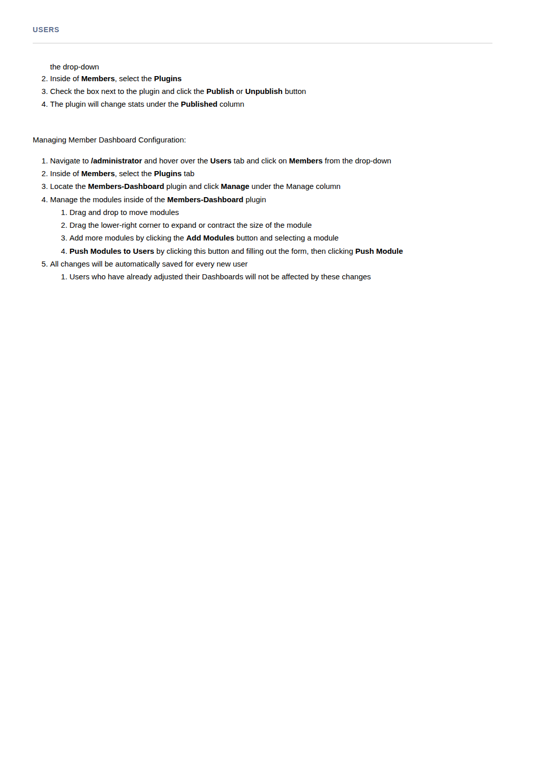USERS
the drop-down
Inside of Members, select the Plugins
Check the box next to the plugin and click the Publish or Unpublish button
The plugin will change stats under the Published column
Managing Member Dashboard Configuration:
Navigate to /administrator and hover over the Users tab and click on Members from the drop-down
Inside of Members, select the Plugins tab
Locate the Members-Dashboard plugin and click Manage under the Manage column
Manage the modules inside of the Members-Dashboard plugin
Drag and drop to move modules
Drag the lower-right corner to expand or contract the size of the module
Add more modules by clicking the Add Modules button and selecting a module
Push Modules to Users by clicking this button and filling out the form, then clicking Push Module
All changes will be automatically saved for every new user
Users who have already adjusted their Dashboards will not be affected by these changes